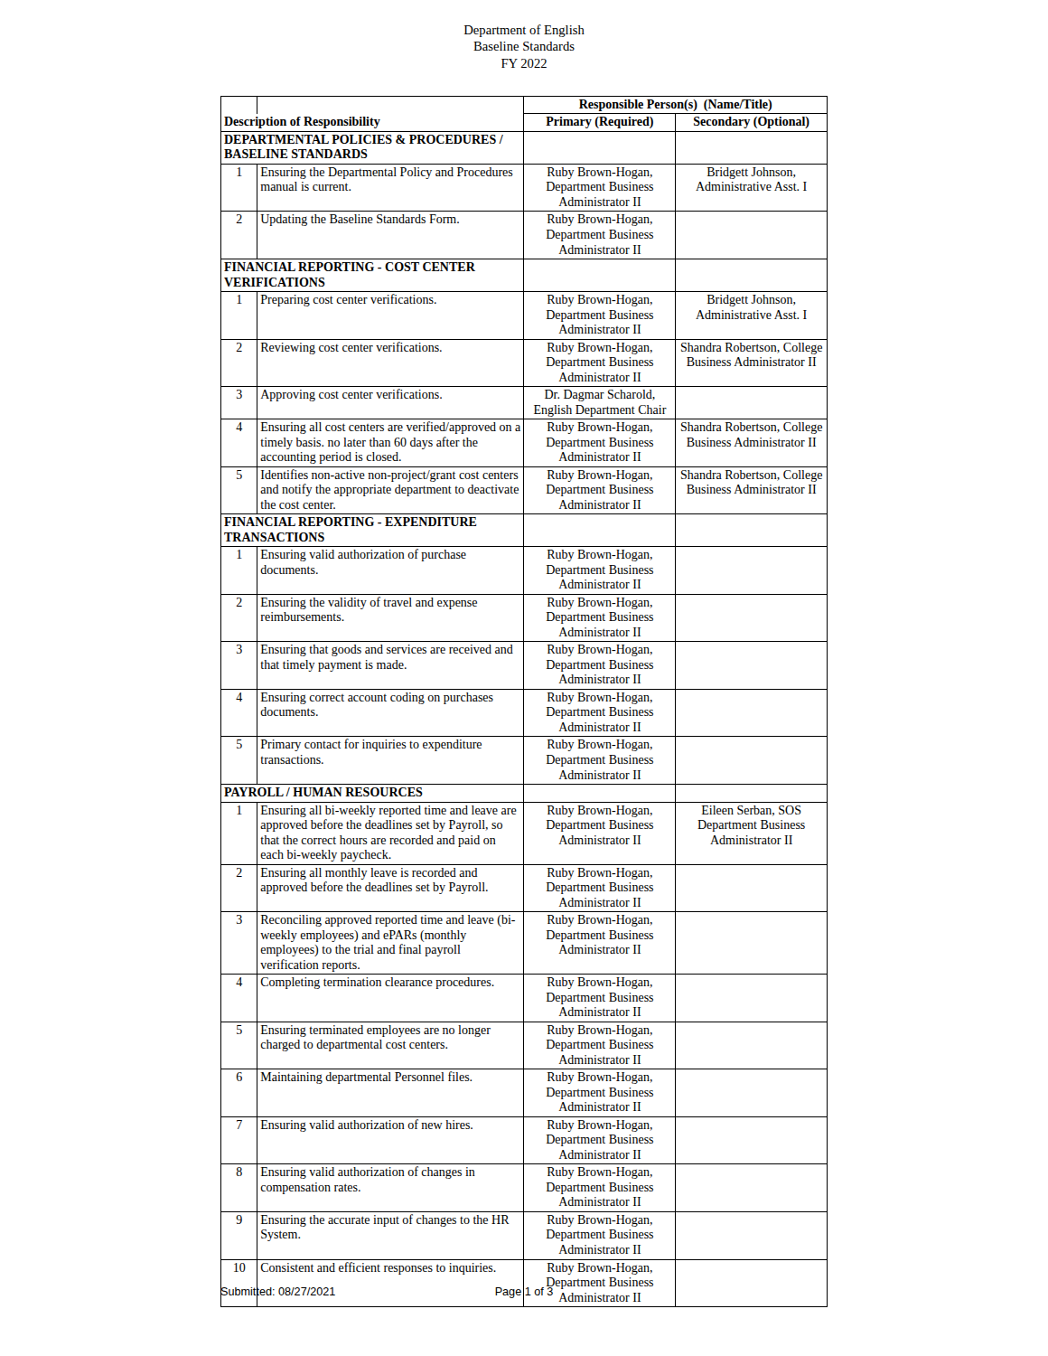Department of English
Baseline Standards
FY 2022
| | | Responsible Person(s) (Name/Title) |
| Description of Responsibility | Primary (Required) | Secondary (Optional) |
| DEPARTMENTAL POLICIES & PROCEDURES / BASELINE STANDARDS | | |
| 1 | Ensuring the Departmental Policy and Procedures manual is current. | Ruby Brown-Hogan, Department Business Administrator II | Bridgett Johnson, Administrative Asst. I |
| 2 | Updating the Baseline Standards Form. | Ruby Brown-Hogan, Department Business Administrator II | |
| FINANCIAL REPORTING - COST CENTER VERIFICATIONS | | |
| 1 | Preparing cost center verifications. | Ruby Brown-Hogan, Department Business Administrator II | Bridgett Johnson, Administrative Asst. I |
| 2 | Reviewing cost center verifications. | Ruby Brown-Hogan, Department Business Administrator II | Shandra Robertson, College Business Administrator II |
| 3 | Approving cost center verifications. | Dr. Dagmar Scharold, English Department Chair | |
| 4 | Ensuring all cost centers are verified/approved on a timely basis. no later than 60 days after the accounting period is closed. | Ruby Brown-Hogan, Department Business Administrator II | Shandra Robertson, College Business Administrator II |
| 5 | Identifies non-active non-project/grant cost centers and notify the appropriate department to deactivate the cost center. | Ruby Brown-Hogan, Department Business Administrator II | Shandra Robertson, College Business Administrator II |
| FINANCIAL REPORTING - EXPENDITURE TRANSACTIONS | | |
| 1 | Ensuring valid authorization of purchase documents. | Ruby Brown-Hogan, Department Business Administrator II | |
| 2 | Ensuring the validity of travel and expense reimbursements. | Ruby Brown-Hogan, Department Business Administrator II | |
| 3 | Ensuring that goods and services are received and that timely payment is made. | Ruby Brown-Hogan, Department Business Administrator II | |
| 4 | Ensuring correct account coding on purchases documents. | Ruby Brown-Hogan, Department Business Administrator II | |
| 5 | Primary contact for inquiries to expenditure transactions. | Ruby Brown-Hogan, Department Business Administrator II | |
| PAYROLL / HUMAN RESOURCES | | |
| 1 | Ensuring all bi-weekly reported time and leave are approved before the deadlines set by Payroll, so that the correct hours are recorded and paid on each bi-weekly paycheck. | Ruby Brown-Hogan, Department Business Administrator II | Eileen Serban, SOS Department Business Administrator II |
| 2 | Ensuring all monthly leave is recorded and approved before the deadlines set by Payroll. | Ruby Brown-Hogan, Department Business Administrator II | |
| 3 | Reconciling approved reported time and leave (bi-weekly employees) and ePARs (monthly employees) to the trial and final payroll verification reports. | Ruby Brown-Hogan, Department Business Administrator II | |
| 4 | Completing termination clearance procedures. | Ruby Brown-Hogan, Department Business Administrator II | |
| 5 | Ensuring terminated employees are no longer charged to departmental cost centers. | Ruby Brown-Hogan, Department Business Administrator II | |
| 6 | Maintaining departmental Personnel files. | Ruby Brown-Hogan, Department Business Administrator II | |
| 7 | Ensuring valid authorization of new hires. | Ruby Brown-Hogan, Department Business Administrator II | |
| 8 | Ensuring valid authorization of changes in compensation rates. | Ruby Brown-Hogan, Department Business Administrator II | |
| 9 | Ensuring the accurate input of changes to the HR System. | Ruby Brown-Hogan, Department Business Administrator II | |
| 10 | Consistent and efficient responses to inquiries. | Ruby Brown-Hogan, Department Business Administrator II | |
Submitted: 08/27/2021
Page 1 of 3